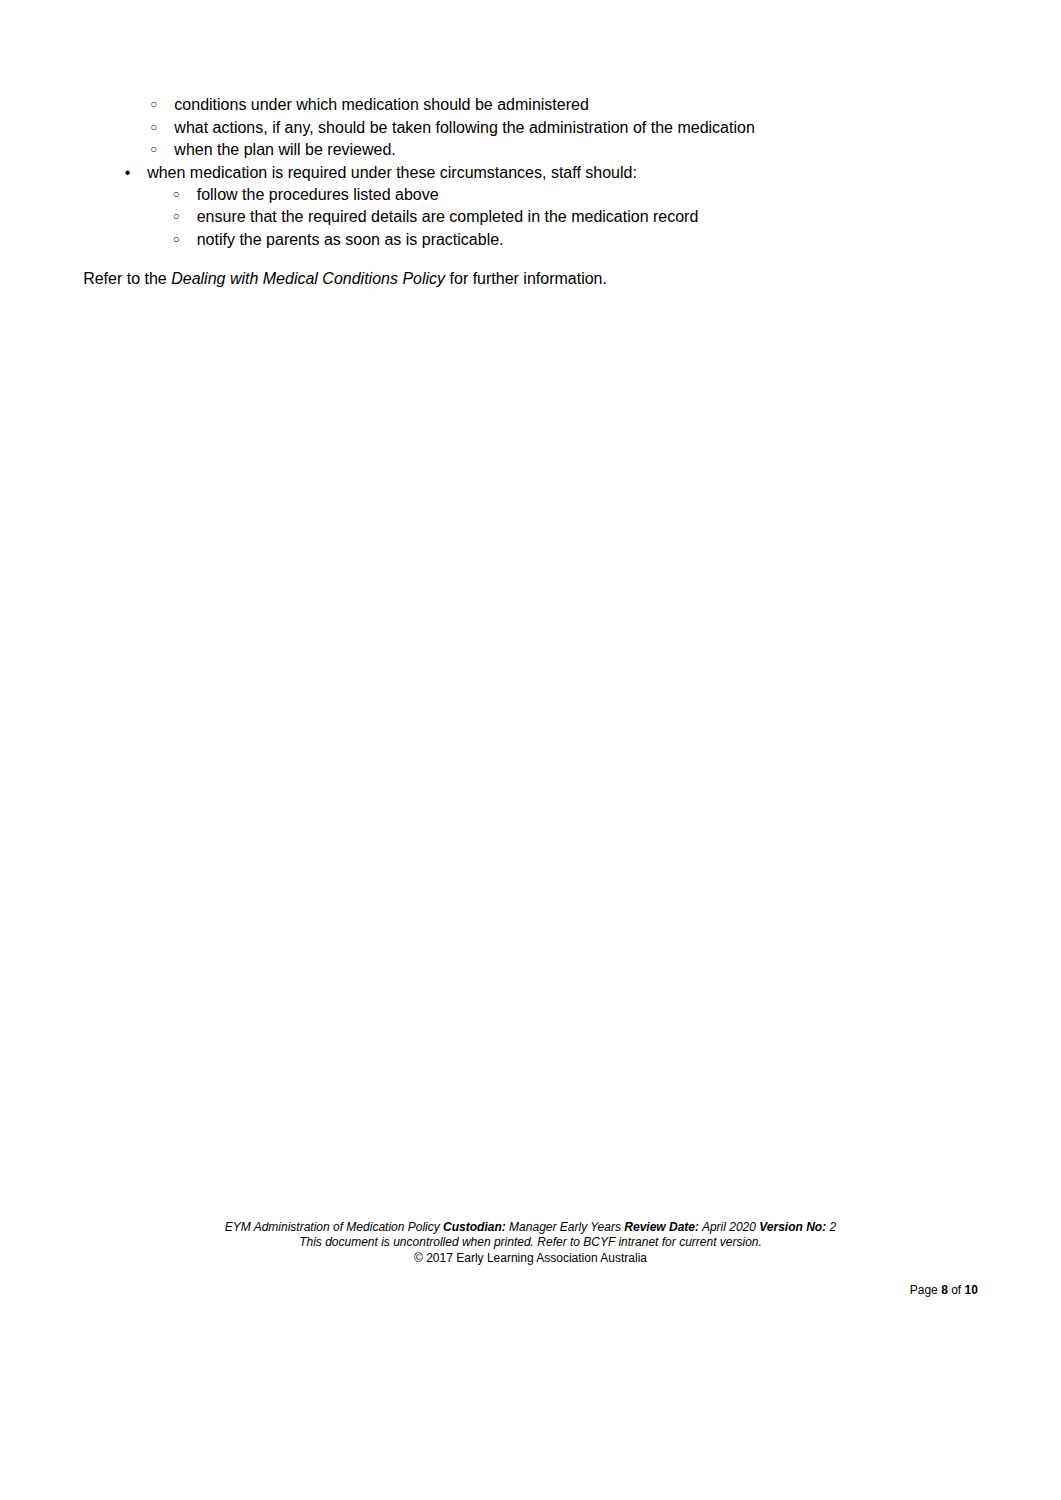conditions under which medication should be administered
what actions, if any, should be taken following the administration of the medication
when the plan will be reviewed.
when medication is required under these circumstances, staff should:
follow the procedures listed above
ensure that the required details are completed in the medication record
notify the parents as soon as is practicable.
Refer to the Dealing with Medical Conditions Policy for further information.
EYM Administration of Medication Policy Custodian: Manager Early Years Review Date: April 2020 Version No: 2
This document is uncontrolled when printed. Refer to BCYF intranet for current version.
© 2017 Early Learning Association Australia
Page 8 of 10